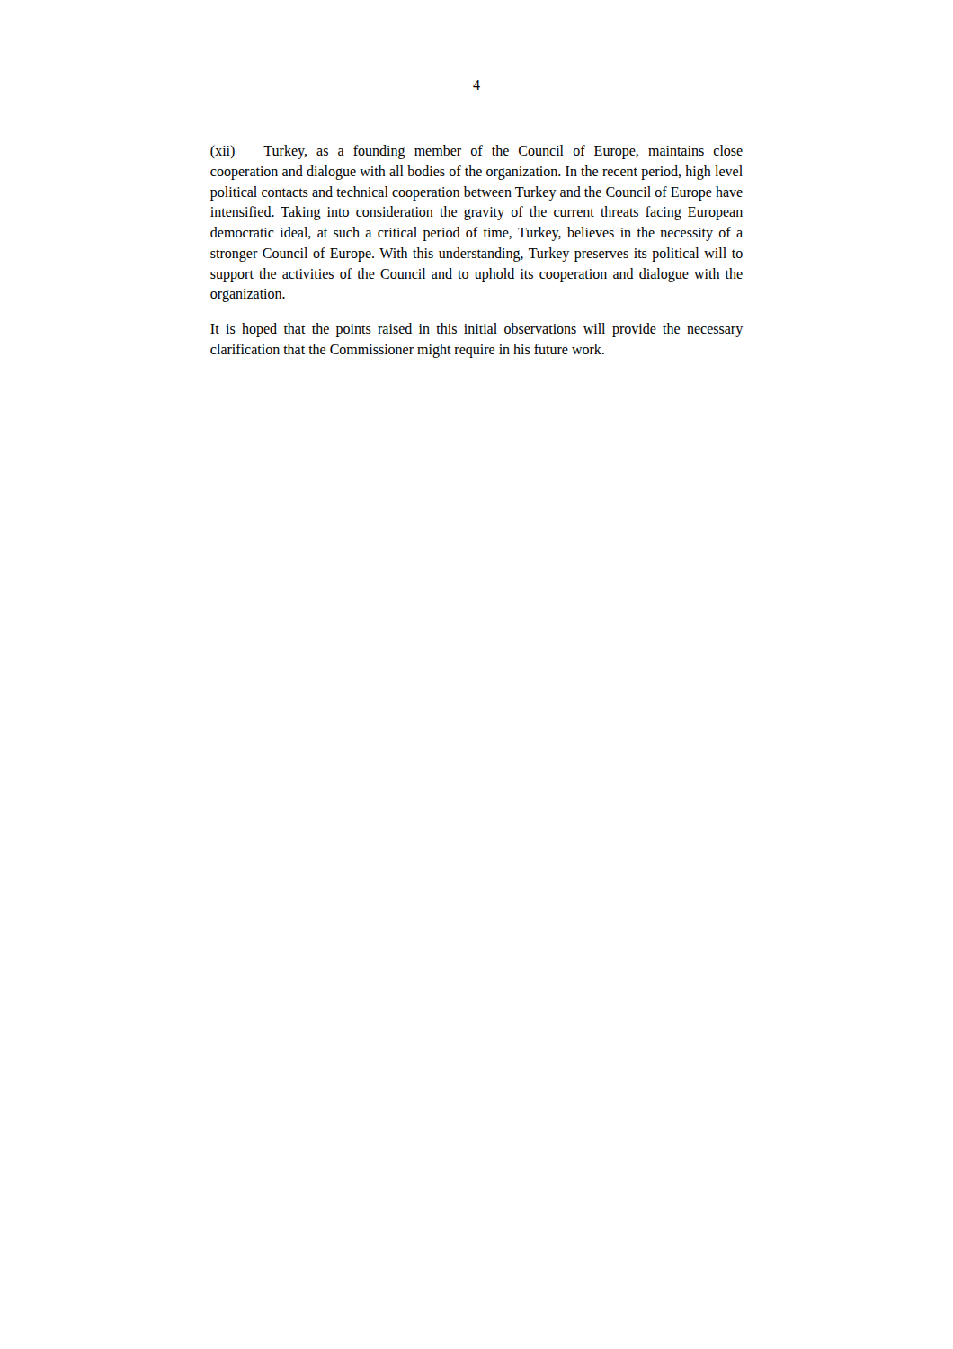4
(xii) Turkey, as a founding member of the Council of Europe, maintains close cooperation and dialogue with all bodies of the organization. In the recent period, high level political contacts and technical cooperation between Turkey and the Council of Europe have intensified. Taking into consideration the gravity of the current threats facing European democratic ideal, at such a critical period of time, Turkey, believes in the necessity of a stronger Council of Europe. With this understanding, Turkey preserves its political will to support the activities of the Council and to uphold its cooperation and dialogue with the organization.
It is hoped that the points raised in this initial observations will provide the necessary clarification that the Commissioner might require in his future work.